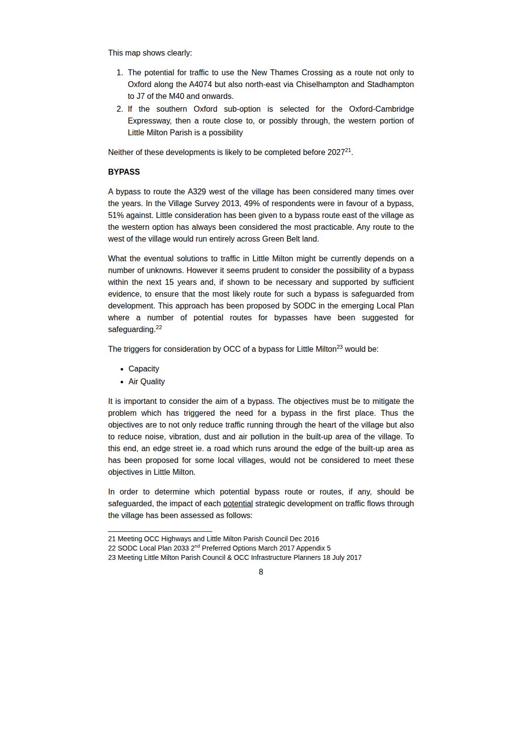This map shows clearly:
The potential for traffic to use the New Thames Crossing as a route not only to Oxford along the A4074 but also north-east via Chiselhampton and Stadhampton to J7 of the M40 and onwards.
If the southern Oxford sub-option is selected for the Oxford-Cambridge Expressway, then a route close to, or possibly through, the western portion of Little Milton Parish is a possibility
Neither of these developments is likely to be completed before 202721.
BYPASS
A bypass to route the A329 west of the village has been considered many times over the years. In the Village Survey 2013, 49% of respondents were in favour of a bypass, 51% against. Little consideration has been given to a bypass route east of the village as the western option has always been considered the most practicable. Any route to the west of the village would run entirely across Green Belt land.
What the eventual solutions to traffic in Little Milton might be currently depends on a number of unknowns. However it seems prudent to consider the possibility of a bypass within the next 15 years and, if shown to be necessary and supported by sufficient evidence, to ensure that the most likely route for such a bypass is safeguarded from development. This approach has been proposed by SODC in the emerging Local Plan where a number of potential routes for bypasses have been suggested for safeguarding.22
The triggers for consideration by OCC of a bypass for Little Milton23 would be:
Capacity
Air Quality
It is important to consider the aim of a bypass. The objectives must be to mitigate the problem which has triggered the need for a bypass in the first place. Thus the objectives are to not only reduce traffic running through the heart of the village but also to reduce noise, vibration, dust and air pollution in the built-up area of the village. To this end, an edge street ie. a road which runs around the edge of the built-up area as has been proposed for some local villages, would not be considered to meet these objectives in Little Milton.
In order to determine which potential bypass route or routes, if any, should be safeguarded, the impact of each potential strategic development on traffic flows through the village has been assessed as follows:
21 Meeting OCC Highways and Little Milton Parish Council Dec 2016
22 SODC Local Plan 2033 2nd Preferred Options March 2017 Appendix 5
23 Meeting Little Milton Parish Council & OCC Infrastructure Planners 18 July 2017
8